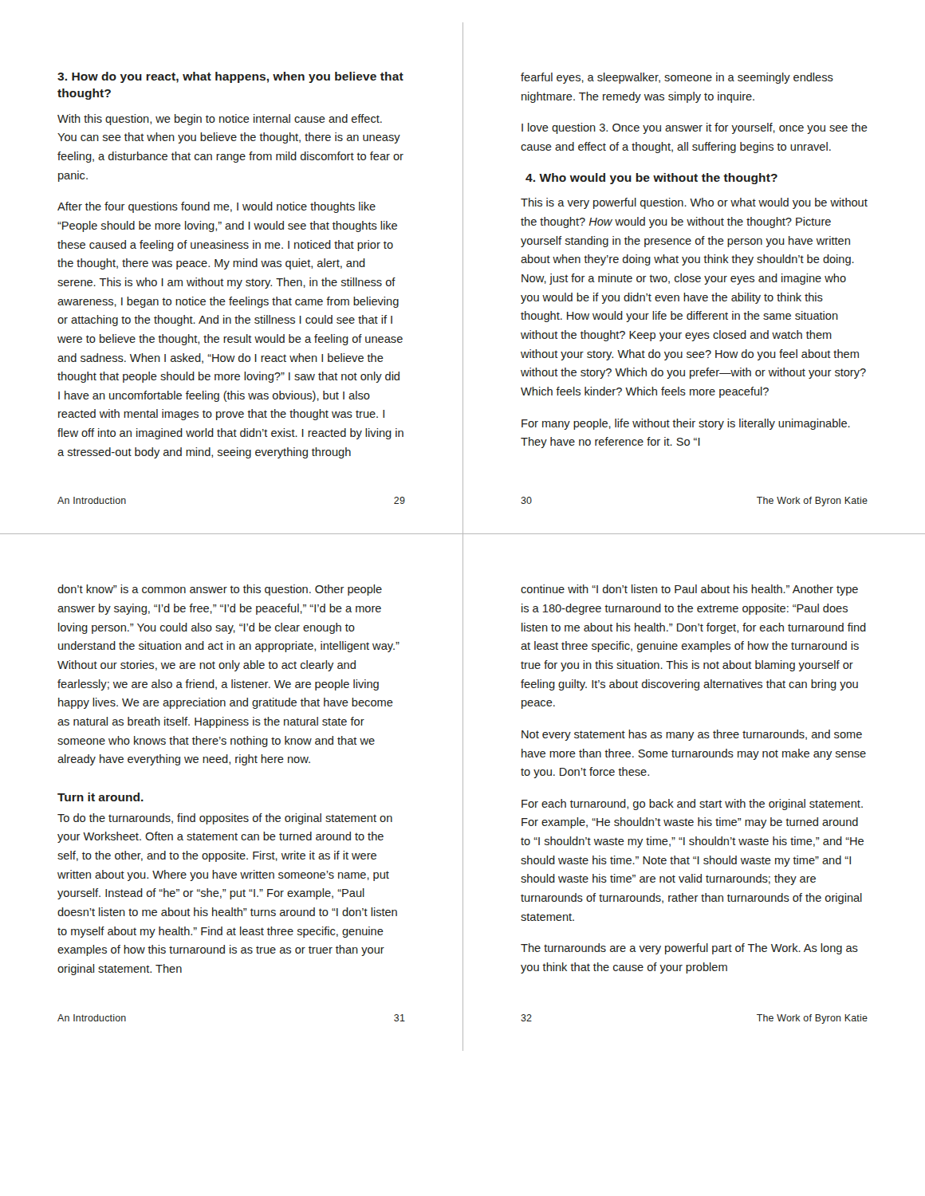3. How do you react, what happens, when you believe that thought?
With this question, we begin to notice internal cause and effect. You can see that when you believe the thought, there is an uneasy feeling, a disturbance that can range from mild discomfort to fear or panic.
After the four questions found me, I would notice thoughts like “People should be more loving,” and I would see that thoughts like these caused a feeling of uneasiness in me. I noticed that prior to the thought, there was peace. My mind was quiet, alert, and serene. This is who I am without my story. Then, in the stillness of awareness, I began to notice the feelings that came from believing or attaching to the thought. And in the stillness I could see that if I were to believe the thought, the result would be a feeling of unease and sadness. When I asked, “How do I react when I believe the thought that people should be more loving?” I saw that not only did I have an uncomfortable feeling (this was obvious), but I also reacted with mental images to prove that the thought was true. I flew off into an imagined world that didn’t exist. I reacted by living in a stressed-out body and mind, seeing everything through
An Introduction 29
fearful eyes, a sleepwalker, someone in a seemingly endless nightmare. The remedy was simply to inquire.
I love question 3. Once you answer it for yourself, once you see the cause and effect of a thought, all suffering begins to unravel.
4. Who would you be without the thought?
This is a very powerful question. Who or what would you be without the thought? How would you be without the thought? Picture yourself standing in the presence of the person you have written about when they’re doing what you think they shouldn’t be doing. Now, just for a minute or two, close your eyes and imagine who you would be if you didn’t even have the ability to think this thought. How would your life be different in the same situation without the thought? Keep your eyes closed and watch them without your story. What do you see? How do you feel about them without the story? Which do you prefer—with or without your story? Which feels kinder? Which feels more peaceful?
For many people, life without their story is literally unimaginable. They have no reference for it. So “I
30 The Work of Byron Katie
don’t know” is a common answer to this question. Other people answer by saying, “I’d be free,” “I’d be peaceful,” “I’d be a more loving person.” You could also say, “I’d be clear enough to understand the situation and act in an appropriate, intelligent way.” Without our stories, we are not only able to act clearly and fearlessly; we are also a friend, a listener. We are people living happy lives. We are appreciation and gratitude that have become as natural as breath itself. Happiness is the natural state for someone who knows that there’s nothing to know and that we already have everything we need, right here now.
Turn it around.
To do the turnarounds, find opposites of the original statement on your Worksheet. Often a statement can be turned around to the self, to the other, and to the opposite. First, write it as if it were written about you. Where you have written someone’s name, put yourself. Instead of “he” or “she,” put “I.” For example, “Paul doesn’t listen to me about his health” turns around to “I don’t listen to myself about my health.” Find at least three specific, genuine examples of how this turnaround is as true as or truer than your original statement. Then
An Introduction 31
continue with “I don’t listen to Paul about his health.” Another type is a 180-degree turnaround to the extreme opposite: “Paul does listen to me about his health.” Don’t forget, for each turnaround find at least three specific, genuine examples of how the turnaround is true for you in this situation. This is not about blaming yourself or feeling guilty. It’s about discovering alternatives that can bring you peace.
Not every statement has as many as three turnarounds, and some have more than three. Some turnarounds may not make any sense to you. Don’t force these.
For each turnaround, go back and start with the original statement. For example, “He shouldn’t waste his time” may be turned around to “I shouldn’t waste my time,” “I shouldn’t waste his time,” and “He should waste his time.” Note that “I should waste my time” and “I should waste his time” are not valid turnarounds; they are turnarounds of turnarounds, rather than turnarounds of the original statement.
The turnarounds are a very powerful part of The Work. As long as you think that the cause of your problem
32 The Work of Byron Katie